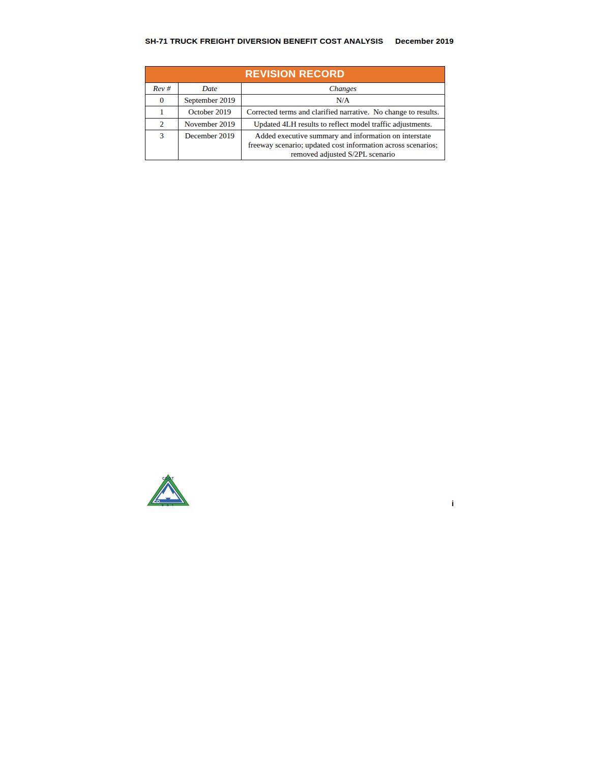SH-71 TRUCK FREIGHT DIVERSION BENEFIT COST ANALYSIS December 2019
REVISION RECORD
| Rev # | Date | Changes |
| --- | --- | --- |
| 0 | September 2019 | N/A |
| 1 | October 2019 | Corrected terms and clarified narrative. No change to results. |
| 2 | November 2019 | Updated 4LH results to reflect model traffic adjustments. |
| 3 | December 2019 | Added executive summary and information on interstate freeway scenario; updated cost information across scenarios; removed adjusted S/2PL scenario |
CDOT CO D O T i